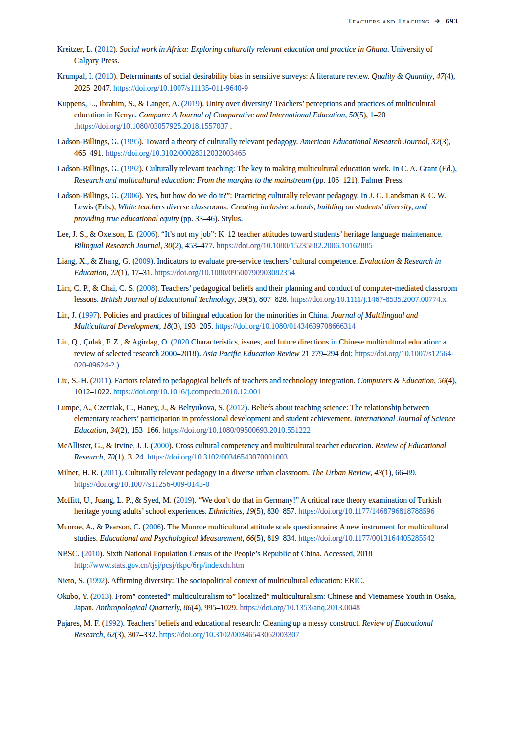Teachers and Teaching ➔ 693
References
Kreitzer, L. (2012). Social work in Africa: Exploring culturally relevant education and practice in Ghana. University of Calgary Press.
Krumpal, I. (2013). Determinants of social desirability bias in sensitive surveys: A literature review. Quality & Quantity, 47(4), 2025–2047. https://doi.org/10.1007/s11135-011-9640-9
Kuppens, L., Ibrahim, S., & Langer, A. (2019). Unity over diversity? Teachers’ perceptions and practices of multicultural education in Kenya. Compare: A Journal of Comparative and International Education, 50(5), 1–20 .https://doi.org/10.1080/03057925.2018.1557037 .
Ladson-Billings, G. (1995). Toward a theory of culturally relevant pedagogy. American Educational Research Journal, 32(3), 465–491. https://doi.org/10.3102/00028312032003465
Ladson-Billings, G. (1992). Culturally relevant teaching: The key to making multicultural education work. In C. A. Grant (Ed.), Research and multicultural education: From the margins to the mainstream (pp. 106–121). Falmer Press.
Ladson-Billings, G. (2006). Yes, but how do we do it?”: Practicing culturally relevant pedagogy. In J. G. Landsman & C. W. Lewis (Eds.), White teachers diverse classrooms: Creating inclusive schools, building on students’ diversity, and providing true educational equity (pp. 33–46). Stylus.
Lee, J. S., & Oxelson, E. (2006). “It’s not my job”: K–12 teacher attitudes toward students’ heritage language maintenance. Bilingual Research Journal, 30(2), 453–477. https://doi.org/10.1080/15235882.2006.10162885
Liang, X., & Zhang, G. (2009). Indicators to evaluate pre-service teachers’ cultural competence. Evaluation & Research in Education, 22(1), 17–31. https://doi.org/10.1080/09500790903082354
Lim, C. P., & Chai, C. S. (2008). Teachers’ pedagogical beliefs and their planning and conduct of computer-mediated classroom lessons. British Journal of Educational Technology, 39(5), 807–828. https://doi.org/10.1111/j.1467-8535.2007.00774.x
Lin, J. (1997). Policies and practices of bilingual education for the minorities in China. Journal of Multilingual and Multicultural Development, 18(3), 193–205. https://doi.org/10.1080/01434639708666314
Liu, Q., Çolak, F. Z., & Agirdag, O. (2020 Characteristics, issues, and future directions in Chinese multicultural education: a review of selected research 2000–2018). Asia Pacific Education Review 21 279–294 doi: https://doi.org/10.1007/s12564-020-09624-2 ).
Liu, S.-H. (2011). Factors related to pedagogical beliefs of teachers and technology integration. Computers & Education, 56(4), 1012–1022. https://doi.org/10.1016/j.compedu.2010.12.001
Lumpe, A., Czerniak, C., Haney, J., & Beltyukova, S. (2012). Beliefs about teaching science: The relationship between elementary teachers’ participation in professional development and student achievement. International Journal of Science Education, 34(2), 153–166. https://doi.org/10.1080/09500693.2010.551222
McAllister, G., & Irvine, J. J. (2000). Cross cultural competency and multicultural teacher education. Review of Educational Research, 70(1), 3–24. https://doi.org/10.3102/00346543070001003
Milner, H. R. (2011). Culturally relevant pedagogy in a diverse urban classroom. The Urban Review, 43(1), 66–89. https://doi.org/10.1007/s11256-009-0143-0
Moffitt, U., Juang, L. P., & Syed, M. (2019). “We don’t do that in Germany!” A critical race theory examination of Turkish heritage young adults’ school experiences. Ethnicities, 19(5), 830–857. https://doi.org/10.1177/1468796818788596
Munroe, A., & Pearson, C. (2006). The Munroe multicultural attitude scale questionnaire: A new instrument for multicultural studies. Educational and Psychological Measurement, 66(5), 819–834. https://doi.org/10.1177/0013164405285542
NBSC. (2010). Sixth National Population Census of the People’s Republic of China. Accessed, 2018 http://www.stats.gov.cn/tjsj/pcsj/rkpc/6rp/indexch.htm
Nieto, S. (1992). Affirming diversity: The sociopolitical context of multicultural education: ERIC.
Okubo, Y. (2013). From” contested” multiculturalism to” localized” multiculturalism: Chinese and Vietnamese Youth in Osaka, Japan. Anthropological Quarterly, 86(4), 995–1029. https://doi.org/10.1353/anq.2013.0048
Pajares, M. F. (1992). Teachers’ beliefs and educational research: Cleaning up a messy construct. Review of Educational Research, 62(3), 307–332. https://doi.org/10.3102/00346543062003307